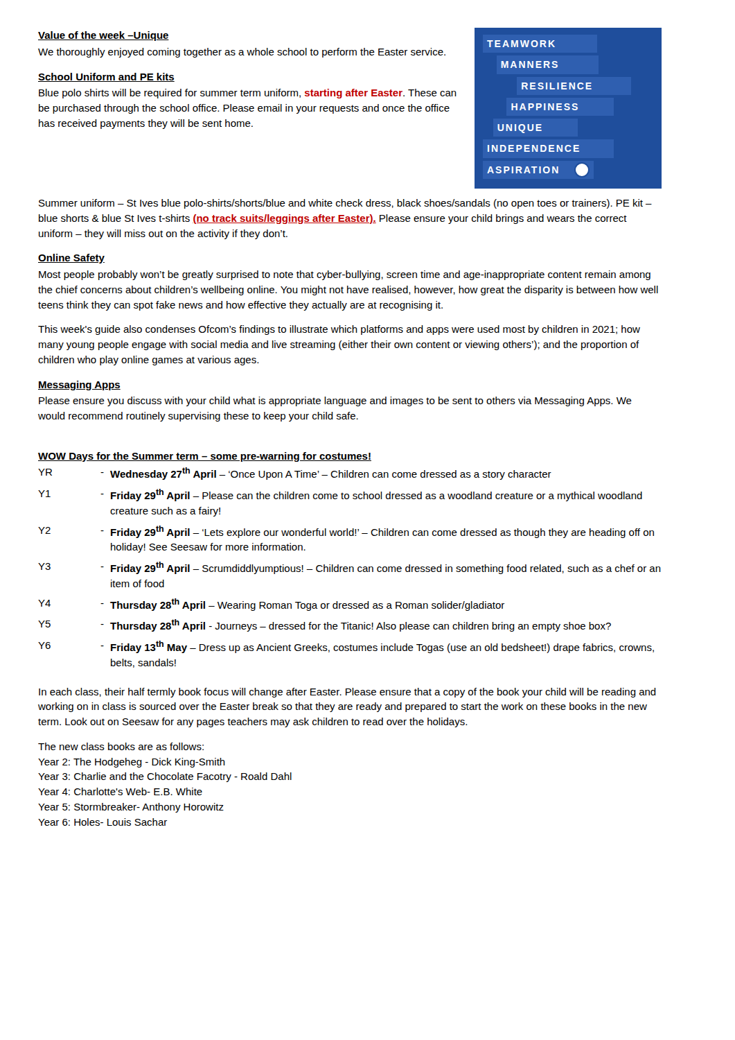Teamwork
Manners
Resilience
Happiness
Unique
Independence
Aspiration
Value of the week –Unique
We thoroughly enjoyed coming together as a whole school to perform the Easter service.
School Uniform and PE kits
Blue polo shirts will be required for summer term uniform, starting after Easter. These can be purchased through the school office. Please email in your requests and once the office has received payments they will be sent home.
Summer uniform – St Ives blue polo-shirts/shorts/blue and white check dress, black shoes/sandals (no open toes or trainers). PE kit – blue shorts & blue St Ives t-shirts (no track suits/leggings after Easter). Please ensure your child brings and wears the correct uniform – they will miss out on the activity if they don’t.
Online Safety
Most people probably won’t be greatly surprised to note that cyber-bullying, screen time and age-inappropriate content remain among the chief concerns about children’s wellbeing online. You might not have realised, however, how great the disparity is between how well teens think they can spot fake news and how effective they actually are at recognising it.
This week's guide also condenses Ofcom’s findings to illustrate which platforms and apps were used most by children in 2021; how many young people engage with social media and live streaming (either their own content or viewing others’); and the proportion of children who play online games at various ages.
Messaging Apps
Please ensure you discuss with your child what is appropriate language and images to be sent to others via Messaging Apps. We would recommend routinely supervising these to keep your child safe.
WOW Days for the Summer term – some pre-warning for costumes!
| YR | - | Wednesday 27 th April – ‘Once Upon A Time’ – Children can come dressed as a story character |
| Y1 | - | Friday 29 th April – Please can the children come to school dressed as a woodland creature or a mythical woodland creature such as a fairy! |
| Y2 | - | Friday 29 th April – ‘Lets explore our wonderful world!’ – Children can come dressed as though they are heading off on holiday! See Seesaw for more information. |
| Y3 | - | Friday 29 th April – Scrumdiddlyumptious! – Children can come dressed in something food related, such as a chef or an item of food |
| Y4 | - | Thursday 28 th April – Wearing Roman Toga or dressed as a Roman solider/gladiator |
| Y5 | - | Thursday 28 th April - Journeys – dressed for the Titanic! Also please can children bring an empty shoe box? |
| Y6 | - | Friday 13 th May – Dress up as Ancient Greeks, costumes include Togas (use an old bedsheet!) drape fabrics, crowns, belts, sandals! |
In each class, their half termly book focus will change after Easter. Please ensure that a copy of the book your child will be reading and working on in class is sourced over the Easter break so that they are ready and prepared to start the work on these books in the new term. Look out on Seesaw for any pages teachers may ask children to read over the holidays.
The new class books are as follows:
Year 2: The Hodgeheg - Dick King-Smith
Year 3: Charlie and the Chocolate Facotry - Roald Dahl
Year 4: Charlotte's Web- E.B. White
Year 5: Stormbreaker- Anthony Horowitz
Year 6: Holes- Louis Sachar